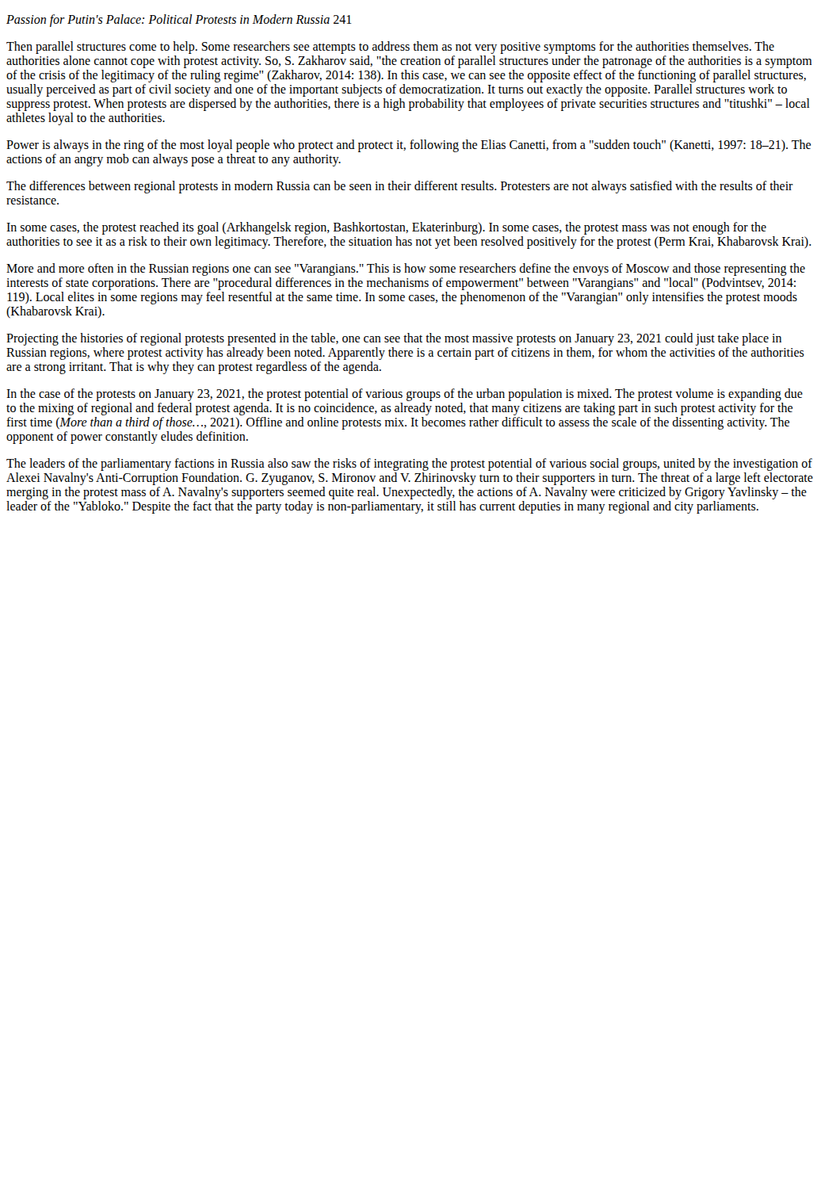Passion for Putin's Palace: Political Protests in Modern Russia 241
Then parallel structures come to help. Some researchers see attempts to address them as not very positive symptoms for the authorities themselves. The authorities alone cannot cope with protest activity. So, S. Zakharov said, "the creation of parallel structures under the patronage of the authorities is a symptom of the crisis of the legitimacy of the ruling regime" (Zakharov, 2014: 138). In this case, we can see the opposite effect of the functioning of parallel structures, usually perceived as part of civil society and one of the important subjects of democratization. It turns out exactly the opposite. Parallel structures work to suppress protest. When protests are dispersed by the authorities, there is a high probability that employees of private securities structures and "titushki" – local athletes loyal to the authorities.
Power is always in the ring of the most loyal people who protect and protect it, following the Elias Canetti, from a "sudden touch" (Kanetti, 1997: 18–21). The actions of an angry mob can always pose a threat to any authority.
The differences between regional protests in modern Russia can be seen in their different results. Protesters are not always satisfied with the results of their resistance.
In some cases, the protest reached its goal (Arkhangelsk region, Bashkortostan, Ekaterinburg). In some cases, the protest mass was not enough for the authorities to see it as a risk to their own legitimacy. Therefore, the situation has not yet been resolved positively for the protest (Perm Krai, Khabarovsk Krai).
More and more often in the Russian regions one can see "Varangians." This is how some researchers define the envoys of Moscow and those representing the interests of state corporations. There are "procedural differences in the mechanisms of empowerment" between "Varangians" and "local" (Podvintsev, 2014: 119). Local elites in some regions may feel resentful at the same time. In some cases, the phenomenon of the "Varangian" only intensifies the protest moods (Khabarovsk Krai).
Projecting the histories of regional protests presented in the table, one can see that the most massive protests on January 23, 2021 could just take place in Russian regions, where protest activity has already been noted. Apparently there is a certain part of citizens in them, for whom the activities of the authorities are a strong irritant. That is why they can protest regardless of the agenda.
In the case of the protests on January 23, 2021, the protest potential of various groups of the urban population is mixed. The protest volume is expanding due to the mixing of regional and federal protest agenda. It is no coincidence, as already noted, that many citizens are taking part in such protest activity for the first time (More than a third of those…, 2021). Offline and online protests mix. It becomes rather difficult to assess the scale of the dissenting activity. The opponent of power constantly eludes definition.
The leaders of the parliamentary factions in Russia also saw the risks of integrating the protest potential of various social groups, united by the investigation of Alexei Navalny's Anti-Corruption Foundation. G. Zyuganov, S. Mironov and V. Zhirinovsky turn to their supporters in turn. The threat of a large left electorate merging in the protest mass of A. Navalny's supporters seemed quite real. Unexpectedly, the actions of A. Navalny were criticized by Grigory Yavlinsky – the leader of the "Yabloko." Despite the fact that the party today is non-parliamentary, it still has current deputies in many regional and city parliaments.